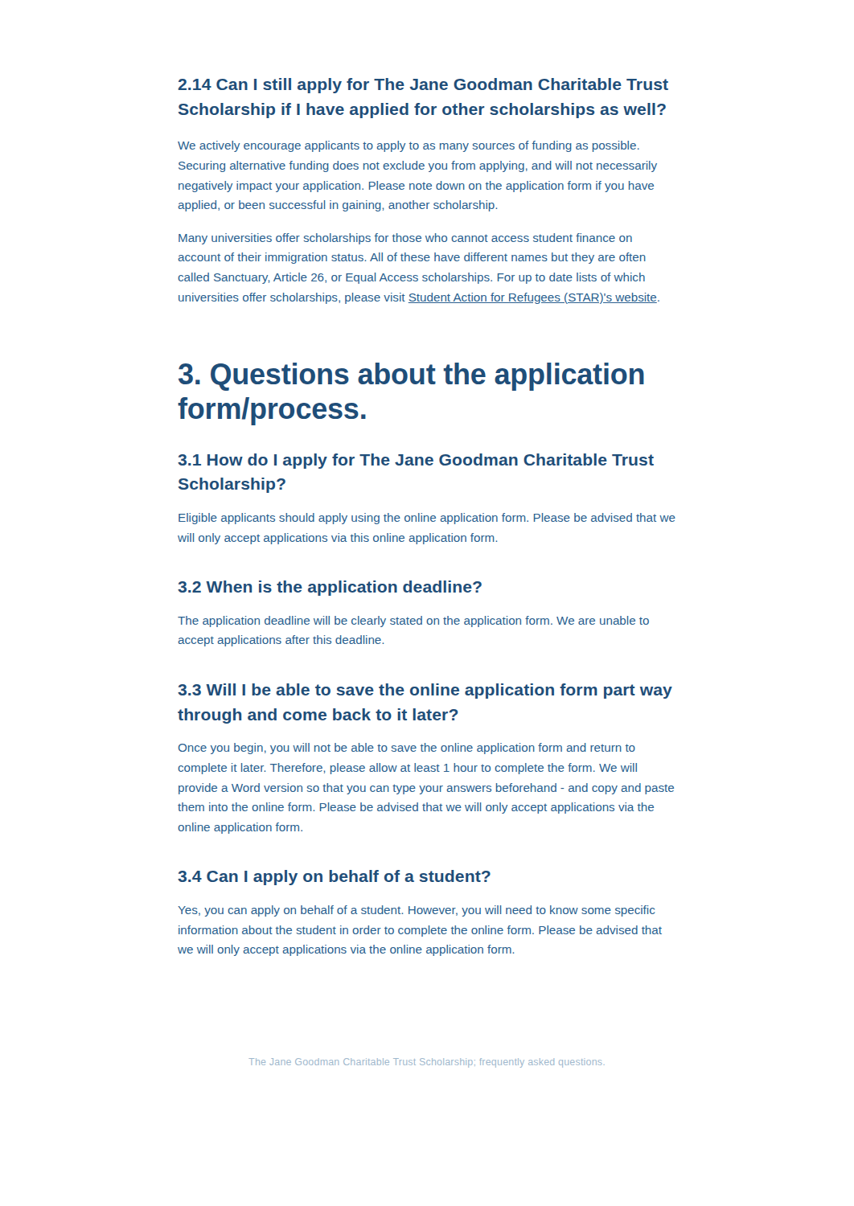2.14 Can I still apply for The Jane Goodman Charitable Trust Scholarship if I have applied for other scholarships as well?
We actively encourage applicants to apply to as many sources of funding as possible. Securing alternative funding does not exclude you from applying, and will not necessarily negatively impact your application. Please note down on the application form if you have applied, or been successful in gaining, another scholarship.
Many universities offer scholarships for those who cannot access student finance on account of their immigration status. All of these have different names but they are often called Sanctuary, Article 26, or Equal Access scholarships. For up to date lists of which universities offer scholarships, please visit Student Action for Refugees (STAR)'s website.
3. Questions about the application form/process.
3.1 How do I apply for The Jane Goodman Charitable Trust Scholarship?
Eligible applicants should apply using the online application form. Please be advised that we will only accept applications via this online application form.
3.2 When is the application deadline?
The application deadline will be clearly stated on the application form. We are unable to accept applications after this deadline.
3.3 Will I be able to save the online application form part way through and come back to it later?
Once you begin, you will not be able to save the online application form and return to complete it later. Therefore, please allow at least 1 hour to complete the form. We will provide a Word version so that you can type your answers beforehand - and copy and paste them into the online form. Please be advised that we will only accept applications via the online application form.
3.4 Can I apply on behalf of a student?
Yes, you can apply on behalf of a student. However, you will need to know some specific information about the student in order to complete the online form. Please be advised that we will only accept applications via the online application form.
The Jane Goodman Charitable Trust Scholarship; frequently asked questions.